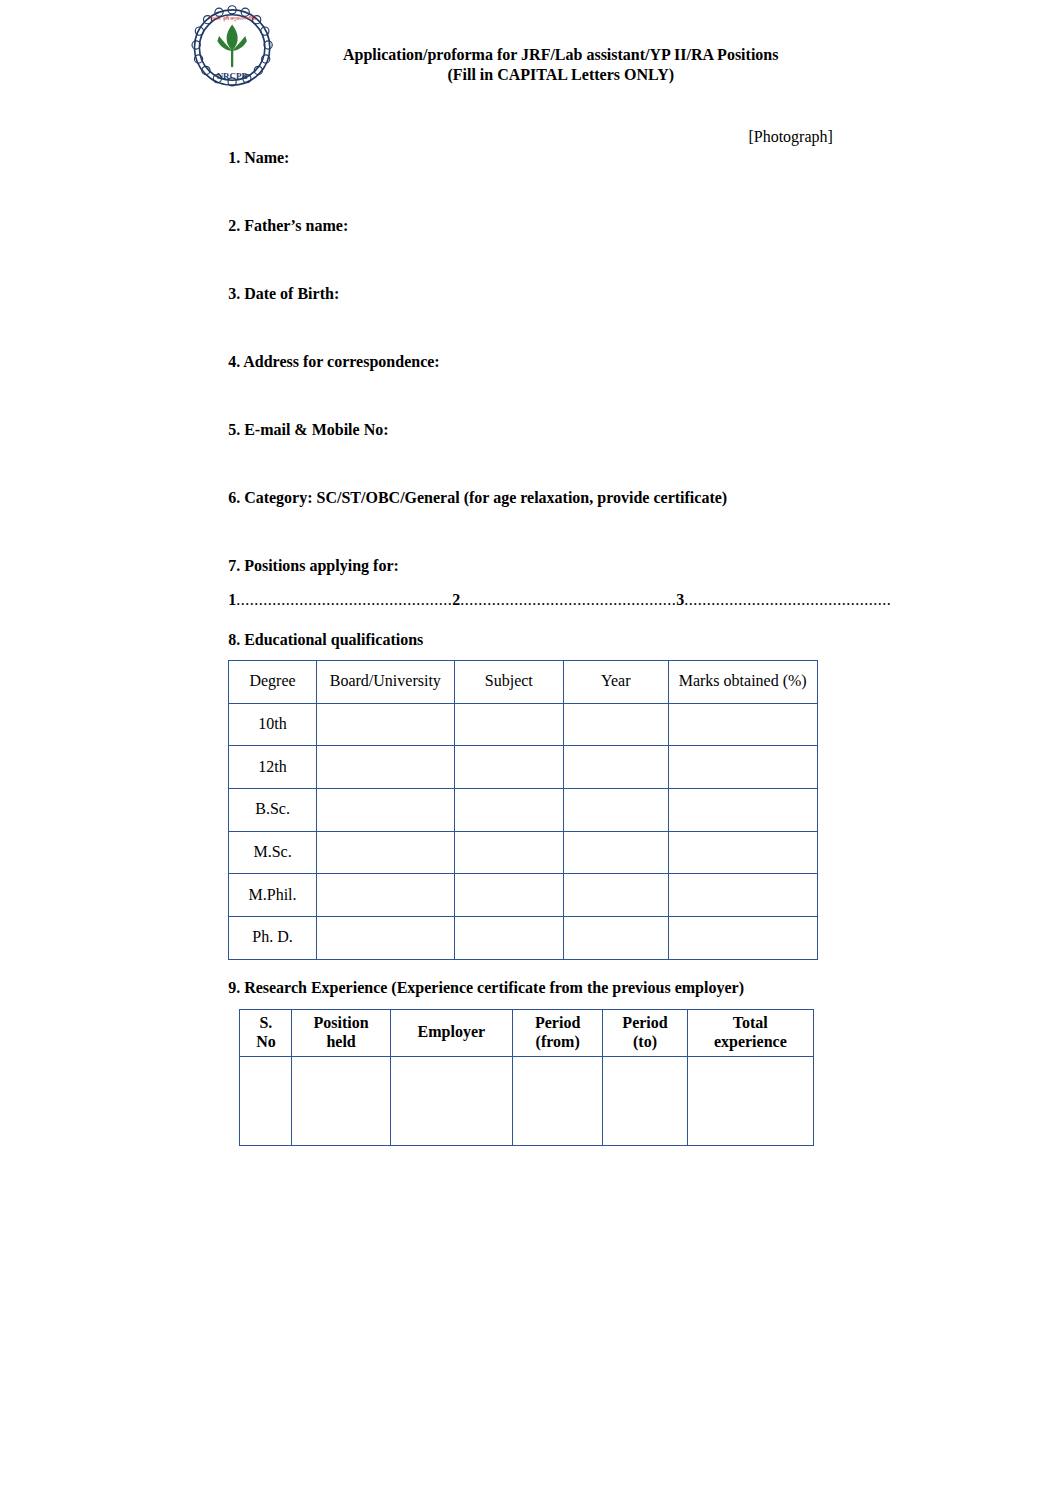NRCPB भारतीय कृषि अनुसंधान परिषद
Application/proforma for JRF/Lab assistant/YP II/RA Positions
(Fill in CAPITAL Letters ONLY)
[Photograph]
1. Name:
2. Father’s name:
3. Date of Birth:
4. Address for correspondence:
5. E-mail & Mobile No:
6. Category: SC/ST/OBC/General (for age relaxation, provide certificate)
7. Positions applying for:
1................................................ 2................................................ 3..............................................
8. Educational qualifications
| Degree | Board/University | Subject | Year | Marks obtained (%) |
| --- | --- | --- | --- | --- |
| 10th | | | | |
| 12th | | | | |
| B.Sc. | | | | |
| M.Sc. | | | | |
| M.Phil. | | | | |
| Ph. D. | | | | |
9. Research Experience (Experience certificate from the previous employer)
| S. No | Position held | Employer | Period (from) | Period (to) | Total experience |
| --- | --- | --- | --- | --- | --- |